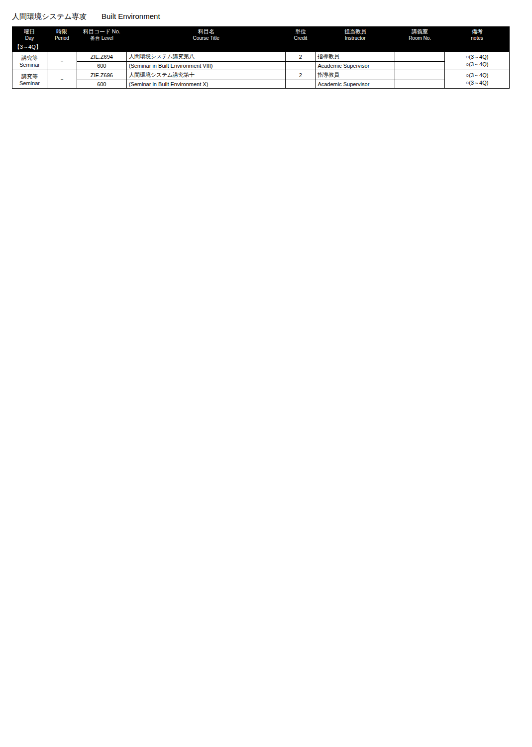人間環境システム専攻Built Environment
| 曜日 Day | 時限 Period | 科目コード No. 番台 Level | 科目名 Course Title | 単位 Credit | 担当教員 Instructor | 講義室 Room No. | 備考 notes |
| --- | --- | --- | --- | --- | --- | --- | --- |
| 【3～4Q】 |
| 講究等 Seminar | － | ZIE.Z694 | 人間環境システム講究第八 | 2 | 指導教員 | | ○(3～4Q) ○(3～4Q) |
| 600 | (Seminar in Built Environment VIII) | | Academic Supervisor | |
| 講究等 Seminar | － | ZIE.Z696 | 人間環境システム講究第十 | 2 | 指導教員 | | ○(3～4Q) ○(3～4Q) |
| 600 | (Seminar in Built Environment X) | | Academic Supervisor | |